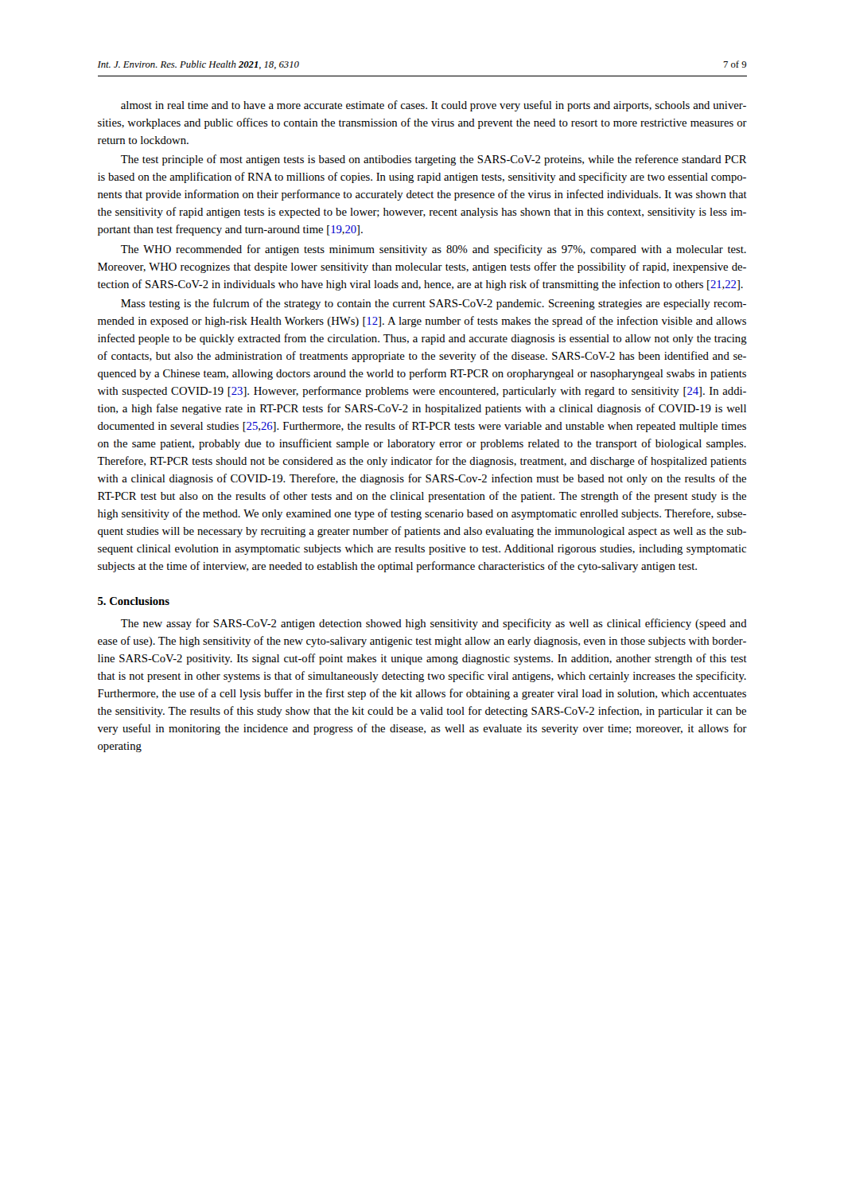Int. J. Environ. Res. Public Health 2021, 18, 6310 7 of 9
almost in real time and to have a more accurate estimate of cases. It could prove very useful in ports and airports, schools and universities, workplaces and public offices to contain the transmission of the virus and prevent the need to resort to more restrictive measures or return to lockdown.
The test principle of most antigen tests is based on antibodies targeting the SARS-CoV-2 proteins, while the reference standard PCR is based on the amplification of RNA to millions of copies. In using rapid antigen tests, sensitivity and specificity are two essential components that provide information on their performance to accurately detect the presence of the virus in infected individuals. It was shown that the sensitivity of rapid antigen tests is expected to be lower; however, recent analysis has shown that in this context, sensitivity is less important than test frequency and turn-around time [19,20].
The WHO recommended for antigen tests minimum sensitivity as 80% and specificity as 97%, compared with a molecular test. Moreover, WHO recognizes that despite lower sensitivity than molecular tests, antigen tests offer the possibility of rapid, inexpensive detection of SARS-CoV-2 in individuals who have high viral loads and, hence, are at high risk of transmitting the infection to others [21,22].
Mass testing is the fulcrum of the strategy to contain the current SARS-CoV-2 pandemic. Screening strategies are especially recommended in exposed or high-risk Health Workers (HWs) [12]. A large number of tests makes the spread of the infection visible and allows infected people to be quickly extracted from the circulation. Thus, a rapid and accurate diagnosis is essential to allow not only the tracing of contacts, but also the administration of treatments appropriate to the severity of the disease. SARS-CoV-2 has been identified and sequenced by a Chinese team, allowing doctors around the world to perform RT-PCR on oropharyngeal or nasopharyngeal swabs in patients with suspected COVID-19 [23]. However, performance problems were encountered, particularly with regard to sensitivity [24]. In addition, a high false negative rate in RT-PCR tests for SARS-CoV-2 in hospitalized patients with a clinical diagnosis of COVID-19 is well documented in several studies [25,26]. Furthermore, the results of RT-PCR tests were variable and unstable when repeated multiple times on the same patient, probably due to insufficient sample or laboratory error or problems related to the transport of biological samples. Therefore, RT-PCR tests should not be considered as the only indicator for the diagnosis, treatment, and discharge of hospitalized patients with a clinical diagnosis of COVID-19. Therefore, the diagnosis for SARS-Cov-2 infection must be based not only on the results of the RT-PCR test but also on the results of other tests and on the clinical presentation of the patient. The strength of the present study is the high sensitivity of the method. We only examined one type of testing scenario based on asymptomatic enrolled subjects. Therefore, subsequent studies will be necessary by recruiting a greater number of patients and also evaluating the immunological aspect as well as the subsequent clinical evolution in asymptomatic subjects which are results positive to test. Additional rigorous studies, including symptomatic subjects at the time of interview, are needed to establish the optimal performance characteristics of the cyto-salivary antigen test.
5. Conclusions
The new assay for SARS-CoV-2 antigen detection showed high sensitivity and specificity as well as clinical efficiency (speed and ease of use). The high sensitivity of the new cyto-salivary antigenic test might allow an early diagnosis, even in those subjects with borderline SARS-CoV-2 positivity. Its signal cut-off point makes it unique among diagnostic systems. In addition, another strength of this test that is not present in other systems is that of simultaneously detecting two specific viral antigens, which certainly increases the specificity. Furthermore, the use of a cell lysis buffer in the first step of the kit allows for obtaining a greater viral load in solution, which accentuates the sensitivity. The results of this study show that the kit could be a valid tool for detecting SARS-CoV-2 infection, in particular it can be very useful in monitoring the incidence and progress of the disease, as well as evaluate its severity over time; moreover, it allows for operating